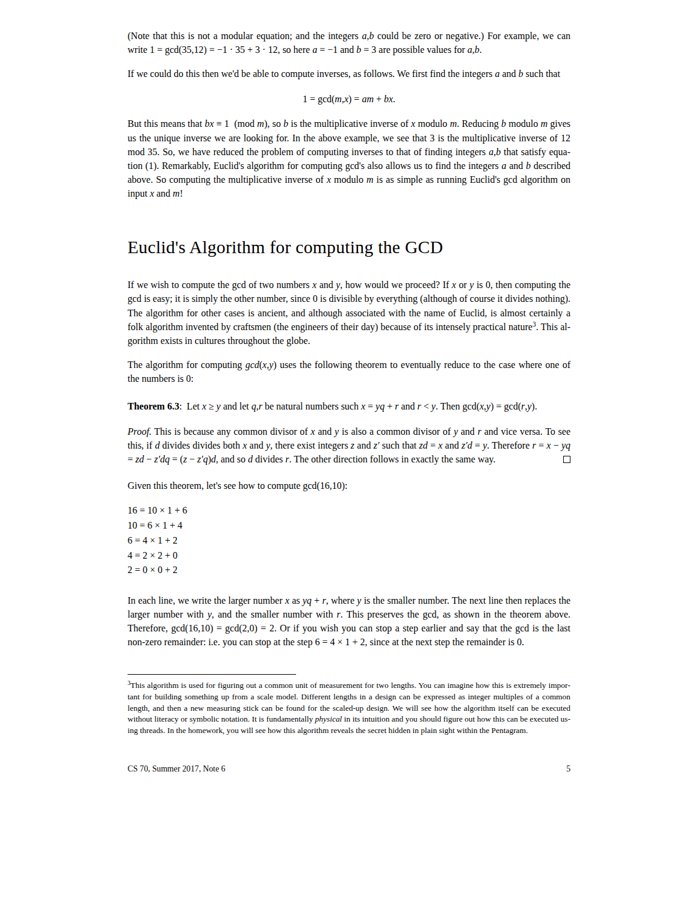(Note that this is not a modular equation; and the integers a,b could be zero or negative.) For example, we can write 1 = gcd(35,12) = −1 · 35 + 3 · 12, so here a = −1 and b = 3 are possible values for a,b.
If we could do this then we'd be able to compute inverses, as follows. We first find the integers a and b such that
1 = gcd(m,x) = am + bx.
But this means that bx ≡ 1 (mod m), so b is the multiplicative inverse of x modulo m. Reducing b modulo m gives us the unique inverse we are looking for. In the above example, we see that 3 is the multiplicative inverse of 12 mod 35. So, we have reduced the problem of computing inverses to that of finding integers a,b that satisfy equation (1). Remarkably, Euclid's algorithm for computing gcd's also allows us to find the integers a and b described above. So computing the multiplicative inverse of x modulo m is as simple as running Euclid's gcd algorithm on input x and m!
Euclid's Algorithm for computing the GCD
If we wish to compute the gcd of two numbers x and y, how would we proceed? If x or y is 0, then computing the gcd is easy; it is simply the other number, since 0 is divisible by everything (although of course it divides nothing). The algorithm for other cases is ancient, and although associated with the name of Euclid, is almost certainly a folk algorithm invented by craftsmen (the engineers of their day) because of its intensely practical nature3. This algorithm exists in cultures throughout the globe.
The algorithm for computing gcd(x,y) uses the following theorem to eventually reduce to the case where one of the numbers is 0:
Theorem 6.3: Let x ≥ y and let q,r be natural numbers such x = yq + r and r < y. Then gcd(x,y) = gcd(r,y).
Proof. This is because any common divisor of x and y is also a common divisor of y and r and vice versa. To see this, if d divides divides both x and y, there exist integers z and z′ such that zd = x and z′d = y. Therefore r = x − yq = zd − z′dq = (z − z′q)d, and so d divides r. The other direction follows in exactly the same way.
Given this theorem, let's see how to compute gcd(16,10):
16 = 10 × 1 + 6
10 = 6 × 1 + 4
6 = 4 × 1 + 2
4 = 2 × 2 + 0
2 = 0 × 0 + 2
In each line, we write the larger number x as yq + r, where y is the smaller number. The next line then replaces the larger number with y, and the smaller number with r. This preserves the gcd, as shown in the theorem above. Therefore, gcd(16,10) = gcd(2,0) = 2. Or if you wish you can stop a step earlier and say that the gcd is the last non-zero remainder: i.e. you can stop at the step 6 = 4 × 1 + 2, since at the next step the remainder is 0.
3This algorithm is used for figuring out a common unit of measurement for two lengths. You can imagine how this is extremely important for building something up from a scale model. Different lengths in a design can be expressed as integer multiples of a common length, and then a new measuring stick can be found for the scaled-up design. We will see how the algorithm itself can be executed without literacy or symbolic notation. It is fundamentally physical in its intuition and you should figure out how this can be executed using threads. In the homework, you will see how this algorithm reveals the secret hidden in plain sight within the Pentagram.
CS 70, Summer 2017, Note 6
5